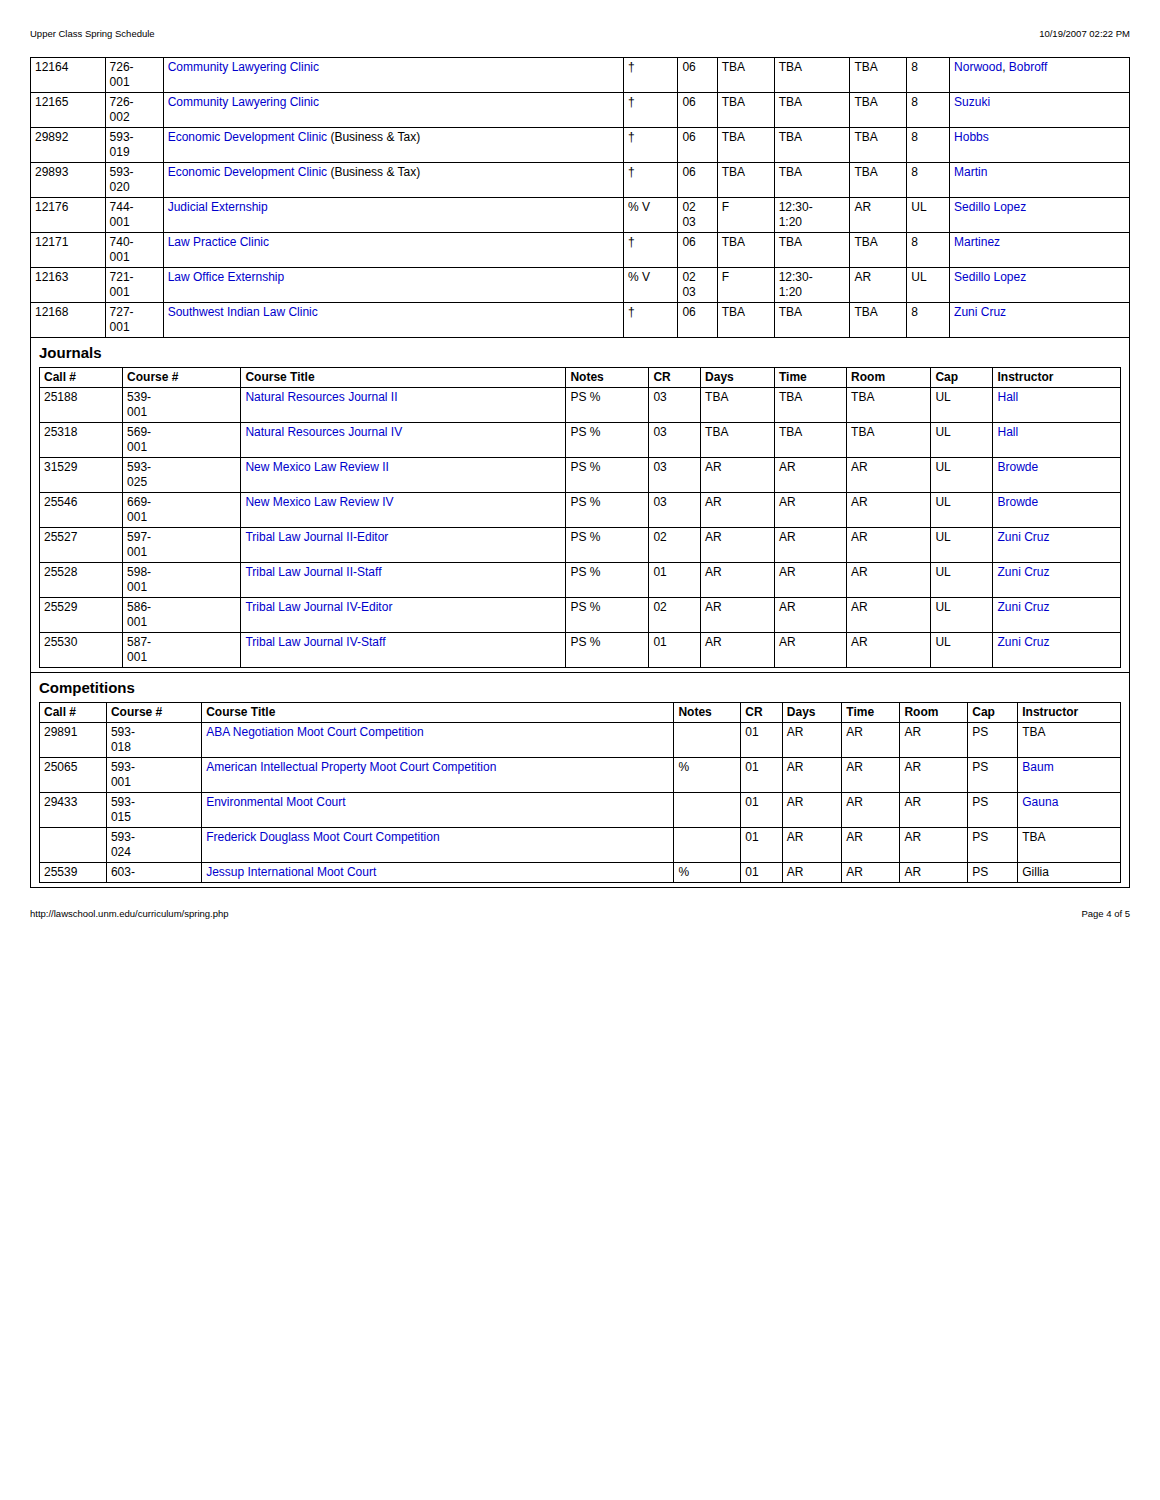Upper Class Spring Schedule
10/19/2007 02:22 PM
| 12164 | 726- 001 | Community Lawyering Clinic | † | 06 | TBA | TBA | TBA | 8 | Norwood , Bobroff |
| 12165 | 726- 002 | Community Lawyering Clinic | † | 06 | TBA | TBA | TBA | 8 | Suzuki |
| 29892 | 593- 019 | Economic Development Clinic (Business & Tax) | † | 06 | TBA | TBA | TBA | 8 | Hobbs |
| 29893 | 593- 020 | Economic Development Clinic (Business & Tax) | † | 06 | TBA | TBA | TBA | 8 | Martin |
| 12176 | 744- 001 | Judicial Externship | % V | 02 03 | F | 12:30- 1:20 | AR | UL | Sedillo Lopez |
| 12171 | 740- 001 | Law Practice Clinic | † | 06 | TBA | TBA | TBA | 8 | Martinez |
| 12163 | 721- 001 | Law Office Externship | % V | 02 03 | F | 12:30- 1:20 | AR | UL | Sedillo Lopez |
| 12168 | 727- 001 | Southwest Indian Law Clinic | † | 06 | TBA | TBA | TBA | 8 | Zuni Cruz |
Journals
| Call # | Course # | Course Title | Notes | CR | Days | Time | Room | Cap | Instructor |
| --- | --- | --- | --- | --- | --- | --- | --- | --- | --- |
| 25188 | 539- 001 | Natural Resources Journal II | PS % | 03 | TBA | TBA | TBA | UL | Hall |
| 25318 | 569- 001 | Natural Resources Journal IV | PS % | 03 | TBA | TBA | TBA | UL | Hall |
| 31529 | 593- 025 | New Mexico Law Review II | PS % | 03 | AR | AR | AR | UL | Browde |
| 25546 | 669- 001 | New Mexico Law Review IV | PS % | 03 | AR | AR | AR | UL | Browde |
| 25527 | 597- 001 | Tribal Law Journal II-Editor | PS % | 02 | AR | AR | AR | UL | Zuni Cruz |
| 25528 | 598- 001 | Tribal Law Journal II-Staff | PS % | 01 | AR | AR | AR | UL | Zuni Cruz |
| 25529 | 586- 001 | Tribal Law Journal IV-Editor | PS % | 02 | AR | AR | AR | UL | Zuni Cruz |
| 25530 | 587- 001 | Tribal Law Journal IV-Staff | PS % | 01 | AR | AR | AR | UL | Zuni Cruz |
Competitions
| Call # | Course # | Course Title | Notes | CR | Days | Time | Room | Cap | Instructor |
| --- | --- | --- | --- | --- | --- | --- | --- | --- | --- |
| 29891 | 593- 018 | ABA Negotiation Moot Court Competition | | 01 | AR | AR | AR | PS | TBA |
| 25065 | 593- 001 | American Intellectual Property Moot Court Competition | % | 01 | AR | AR | AR | PS | Baum |
| 29433 | 593- 015 | Environmental Moot Court | | 01 | AR | AR | AR | PS | Gauna |
| | 593- 024 | Frederick Douglass Moot Court Competition | | 01 | AR | AR | AR | PS | TBA |
| 25539 | 603- | Jessup International Moot Court | % | 01 | AR | AR | AR | PS | Gillia |
http://lawschool.unm.edu/curriculum/spring.php
Page 4 of 5